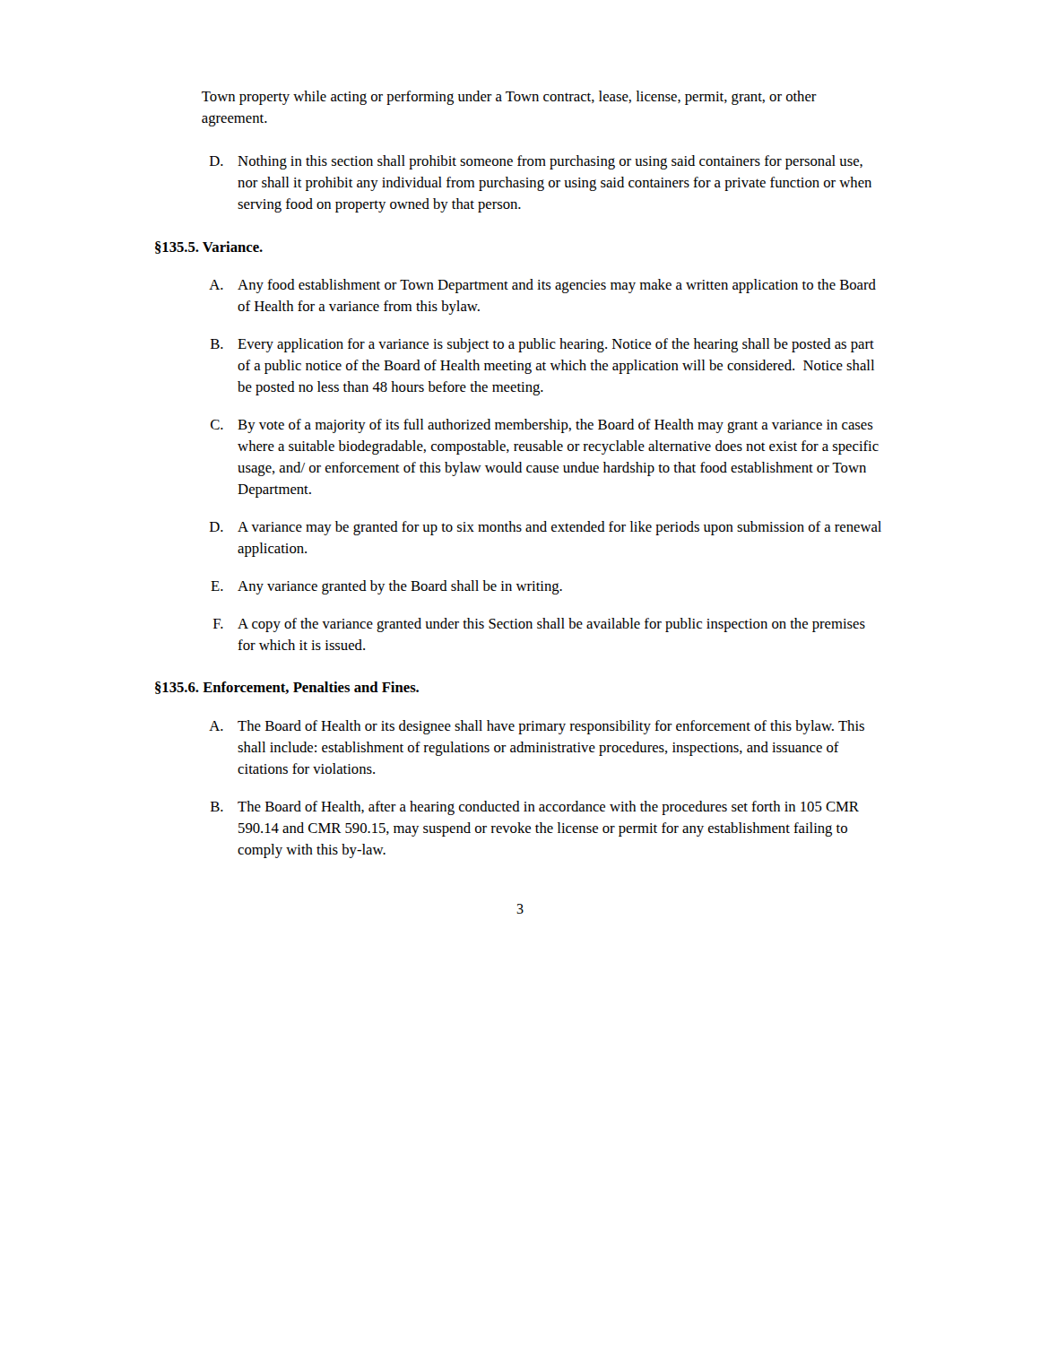Town property while acting or performing under a Town contract, lease, license, permit, grant, or other agreement.
Nothing in this section shall prohibit someone from purchasing or using said containers for personal use, nor shall it prohibit any individual from purchasing or using said containers for a private function or when serving food on property owned by that person.
§135.5. Variance.
Any food establishment or Town Department and its agencies may make a written application to the Board of Health for a variance from this bylaw.
Every application for a variance is subject to a public hearing. Notice of the hearing shall be posted as part of a public notice of the Board of Health meeting at which the application will be considered. Notice shall be posted no less than 48 hours before the meeting.
By vote of a majority of its full authorized membership, the Board of Health may grant a variance in cases where a suitable biodegradable, compostable, reusable or recyclable alternative does not exist for a specific usage, and/ or enforcement of this bylaw would cause undue hardship to that food establishment or Town Department.
A variance may be granted for up to six months and extended for like periods upon submission of a renewal application.
Any variance granted by the Board shall be in writing.
A copy of the variance granted under this Section shall be available for public inspection on the premises for which it is issued.
§135.6. Enforcement, Penalties and Fines.
The Board of Health or its designee shall have primary responsibility for enforcement of this bylaw. This shall include: establishment of regulations or administrative procedures, inspections, and issuance of citations for violations.
The Board of Health, after a hearing conducted in accordance with the procedures set forth in 105 CMR 590.14 and CMR 590.15, may suspend or revoke the license or permit for any establishment failing to comply with this by-law.
3